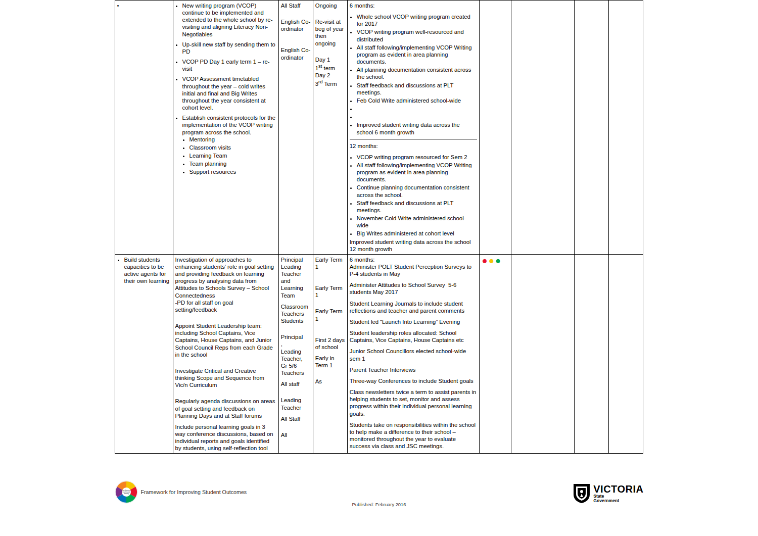| • | New writing program (VCOP) continue to be implemented and extended to the whole school by re-visiting and aligning Literacy Non-Negotiables Up-skill new staff by sending them to PD VCOP PD Day 1 early term 1 – re-visit VCOP Assessment timetabled throughout the year – cold writes initial and final and Big Writes throughout the year consistent at cohort level. Establish consistent protocols for the implementation of the VCOP writing program across the school. Mentoring Classroom visits Learning Team Team planning Support resources | All Staff English Co-ordinator English Co-ordinator | Ongoing Re-visit at beg of year then ongoing Day 1 1 st term Day 2 3 rd Term | 6 months: Whole school VCOP writing program created for 2017 VCOP writing program well-resourced and distributed All staff following/implementing VCOP Writing program as evident in area planning documents. All planning documentation consistent across the school. Staff feedback and discussions at PLT meetings. Feb Cold Write administered school-wide Improved student writing data across the school 6 month growth 12 months: VCOP writing program resourced for Sem 2 All staff following/implementing VCOP Writing program as evident in area planning documents. Continue planning documentation consistent across the school. Staff feedback and discussions at PLT meetings. November Cold Write administered school-wide Big Writes administered at cohort level Improved student writing data across the school 12 month growth | | | | |
| Build students capacities to be active agents for their own learning | Investigation of approaches to enhancing students’ role in goal setting and providing feedback on learning progress by analysing data from Attitudes to Schools Survey – School Connectedness -PD for all staff on goal setting/feedback Appoint Student Leadership team: including School Captains, Vice Captains, House Captains, and Junior School Council Reps from each Grade in the school Investigate Critical and Creative thinking Scope and Sequence from Vic/n Curriculum Regularly agenda discussions on areas of goal setting and feedback on Planning Days and at Staff forums Include personal learning goals in 3 way conference discussions, based on individual reports and goals identified by students, using self-reflection tool | Principal Leading Teacher and Learning Team Classroom Teachers Students Principal , Leading Teacher, Gr 5/6 Teachers All staff Leading Teacher All Staff All | Early Term 1 Early Term 1 Early Term 1 First 2 days of school Early in Term 1 As | 6 months: Administer POLT Student Perception Surveys to P-4 students in May Administer Attitudes to School Survey 5-6 students May 2017 Student Learning Journals to include student reflections and teacher and parent comments Student led “Launch Into Learning” Evening Student leadership roles allocated: School Captains, Vice Captains, House Captains etc Junior School Councillors elected school-wide sem 1 Parent Teacher Interviews Three-way Conferences to include Student goals Class newsletters twice a term to assist parents in helping students to set, monitor and assess progress within their individual personal learning goals. Students take on responsibilities within the school to help make a difference to their school – monitored throughout the year to evaluate success via class and JSC meetings. | ● ● ● | | | |
Excellence in teaching and learning Framework for Improving Student Outcomes
Published: February 2016
VICTORIA
State
Government